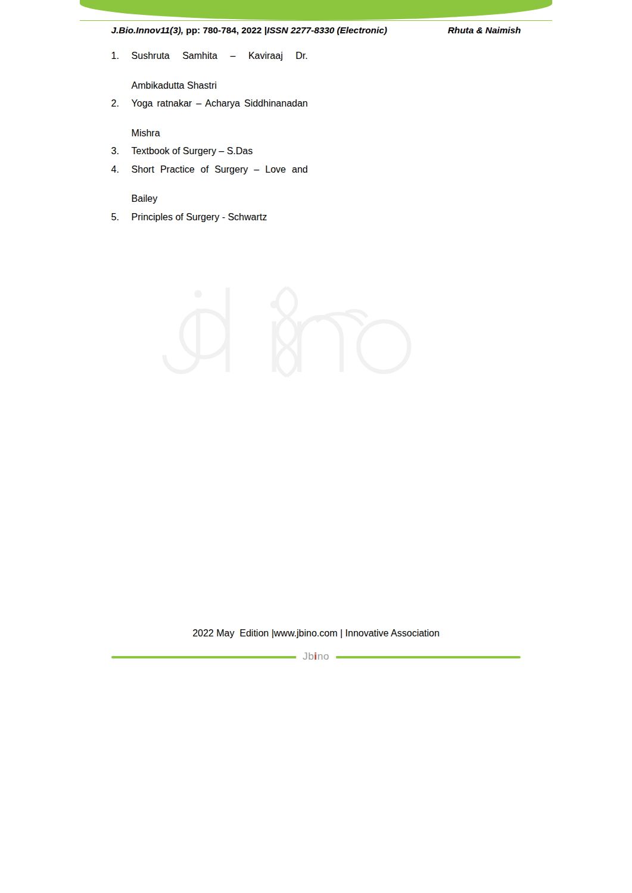J.Bio.Innov11(3), pp: 780-784, 2022 |ISSN 2277-8330 (Electronic)
Rhuta & Naimish
1. Sushruta Samhita – Kaviraaj Dr. Ambikadutta Shastri
2. Yoga ratnakar – Acharya Siddhinanadan Mishra
3. Textbook of Surgery – S.Das
4. Short Practice of Surgery – Love and Bailey
5. Principles of Surgery - Schwartz
2022 May Edition |www.jbino.com | Innovative Association
Jbino